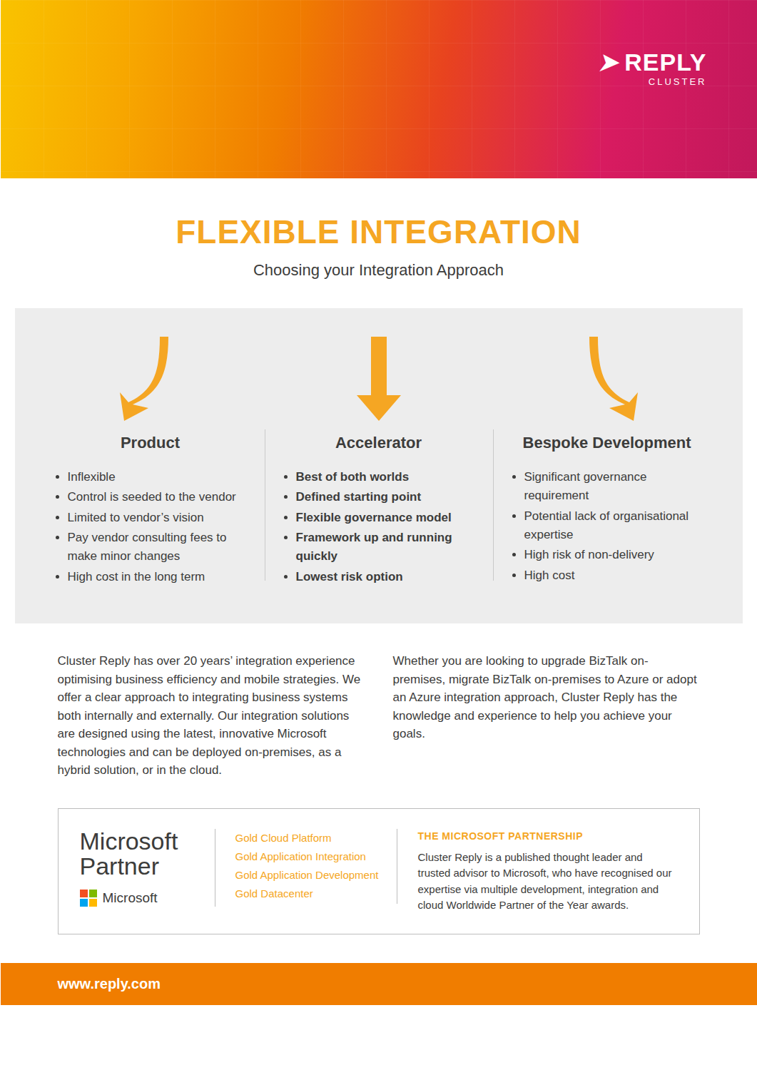➤REPLY CLUSTER
FLEXIBLE INTEGRATION
Choosing your Integration Approach
Product
Inflexible
Control is seeded to the vendor
Limited to vendor’s vision
Pay vendor consulting fees to make minor changes
High cost in the long term
Accelerator
Best of both worlds
Defined starting point
Flexible governance model
Framework up and running quickly
Lowest risk option
Bespoke Development
Significant governance requirement
Potential lack of organisational expertise
High risk of non-delivery
High cost
Cluster Reply has over 20 years’ integration experience optimising business efficiency and mobile strategies. We offer a clear approach to integrating business systems both internally and externally. Our integration solutions are designed using the latest, innovative Microsoft technologies and can be deployed on-premises, as a hybrid solution, or in the cloud.
Whether you are looking to upgrade BizTalk on-premises, migrate BizTalk on-premises to Azure or adopt an Azure integration approach, Cluster Reply has the knowledge and experience to help you achieve your goals.
Microsoft
Partner
Microsoft
Gold Cloud Platform
Gold Application Integration
Gold Application Development
Gold Datacenter
The Microsoft Partnership
Cluster Reply is a published thought leader and trusted advisor to Microsoft, who have recognised our expertise via multiple development, integration and cloud Worldwide Partner of the Year awards.
www.reply.com